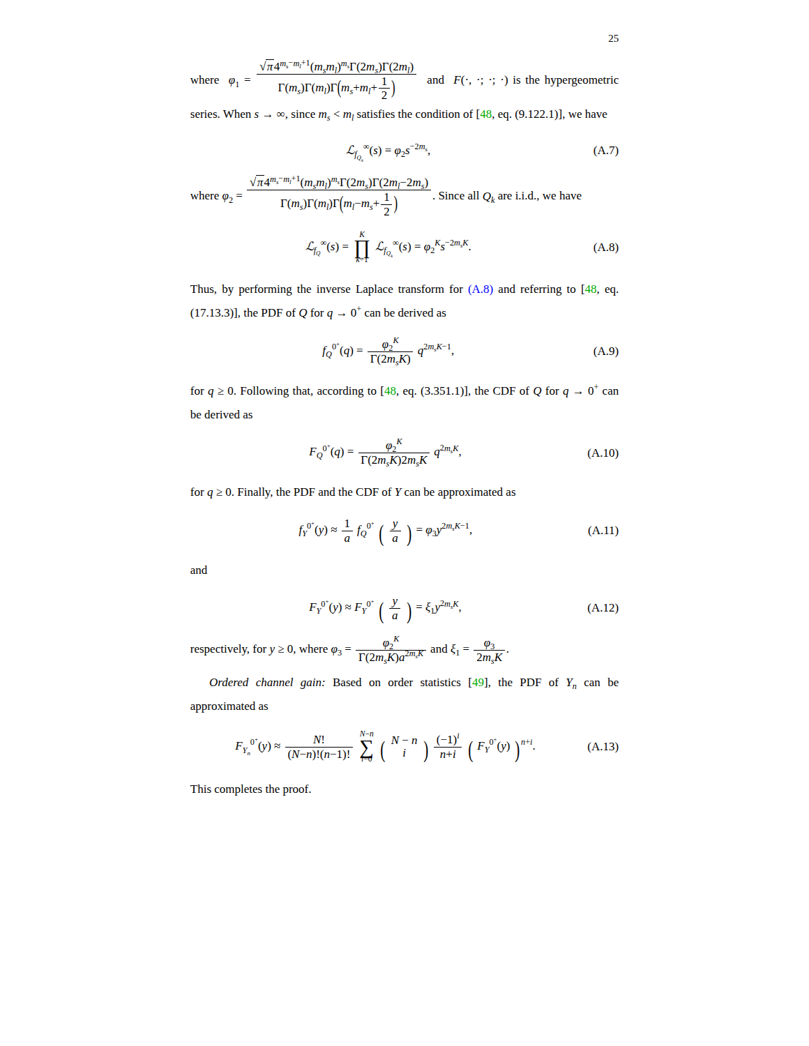25
where φ1 = √π4ms−ml+1(msml)msΓ(2ms)Γ(2ml) Γ(ms)Γ(ml)Γ(ms+ml+12) and F(·, ·; ·; ·) is the hypergeometric series. When s → ∞, since ms < ml satisfies the condition of [48, eq. (9.122.1)], we have
ℒfQk∞(s) = φ2s−2ms,
(A.7)
where φ2 = √π4ms−ml+1(msml)msΓ(2ms)Γ(2ml−2ms) Γ(ms)Γ(ml)Γ(ml−ms+12) . Since all Qk are i.i.d., we have
ℒfQ∞(s) = K∏k=1 ℒfQk∞(s) = φ2Ks−2msK.
(A.8)
Thus, by performing the inverse Laplace transform for (A.8) and referring to [48, eq. (17.13.3)], the PDF of Q for q → 0+ can be derived as
fQ0+(q) = φ2K Γ(2msK) q2msK−1,
(A.9)
for q ≥ 0. Following that, according to [48, eq. (3.351.1)], the CDF of Q for q → 0+ can be derived as
FQ0+(q) = φ2K Γ(2msK)2msK q2msK,
(A.10)
for q ≥ 0. Finally, the PDF and the CDF of Y can be approximated as
fY0+(y) ≈ 1 a fQ0+ ( ya ) = φ3y2msK−1,
(A.11)
and
FY0+(y) ≈ FY0+ ( ya ) = ξ1y2msK,
(A.12)
respectively, for y ≥ 0, where φ3 = φ2K Γ(2msK)a2msK and ξ1 = φ3 2msK .
Ordered channel gain: Based on order statistics [49], the PDF of Yn can be approximated as
FYn0+(y) ≈ N! (N−n)!(n−1)! N−n∑i=0 ( N − n i ) (−1)i n+i ( FY0+(y) )n+i.
(A.13)
This completes the proof.